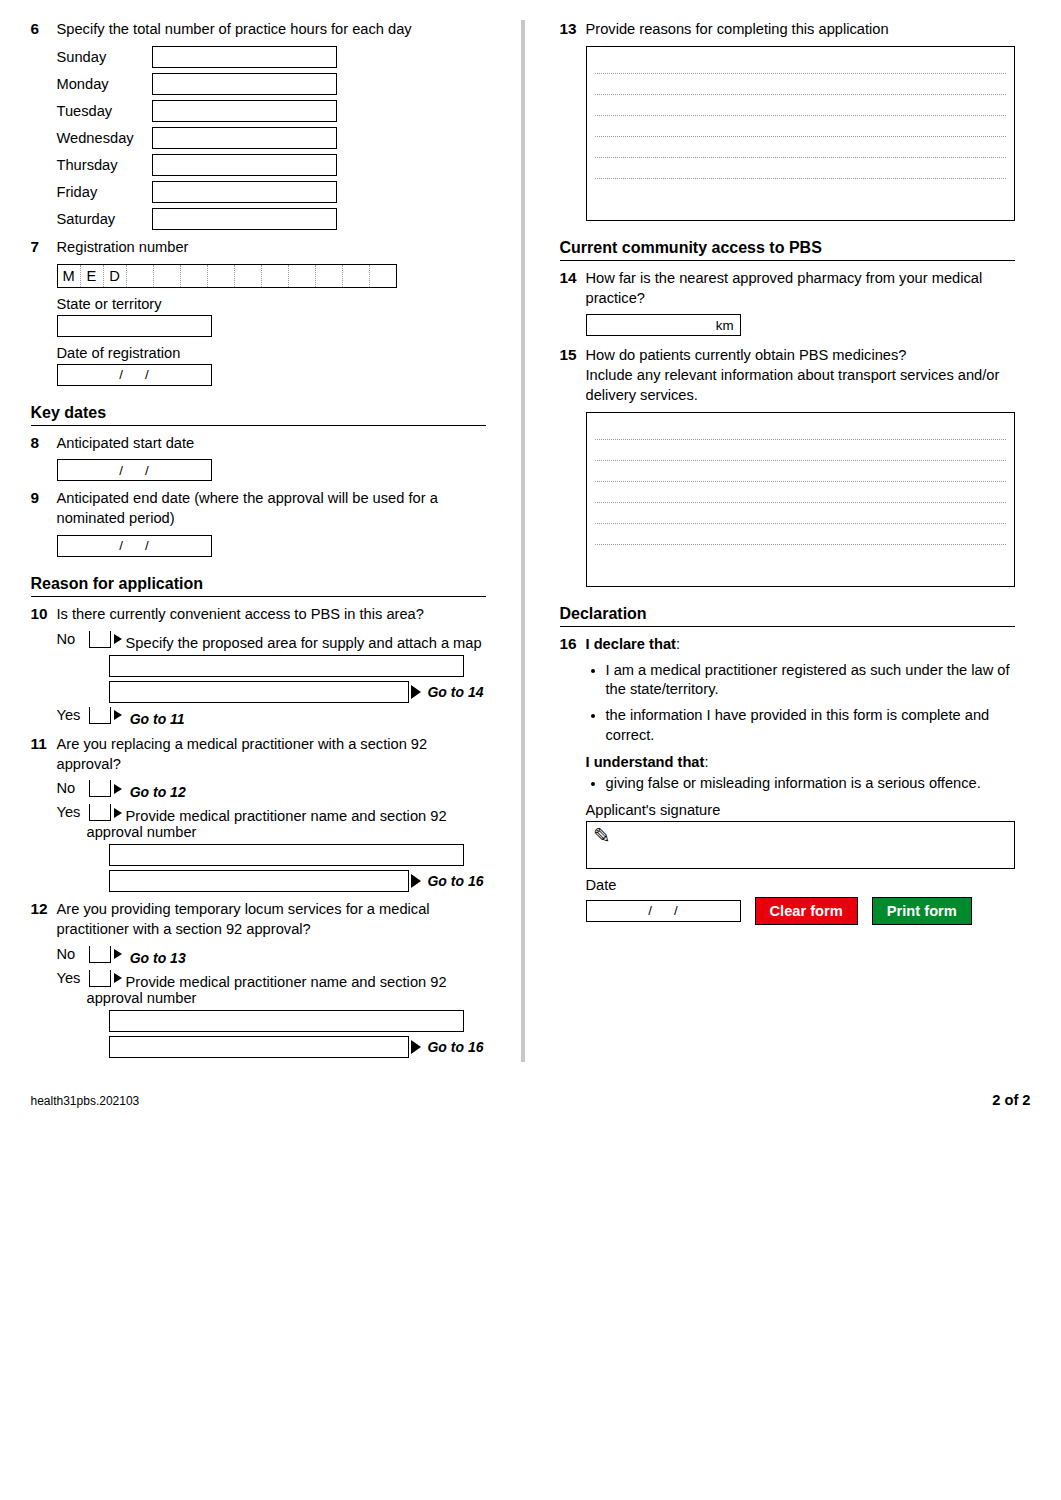6
Specify the total number of practice hours for each day
Sunday
Monday
Tuesday
Wednesday
Thursday
Friday
Saturday
7
Registration number
M
E
D
State or territory
Date of registration
//
Key dates
8
Anticipated start date
//
9
Anticipated end date (where the approval will be used for a nominated period)
//
Reason for application
10
Is there currently convenient access to PBS in this area?
No
Specify the proposed area for supply and attach a map
Go to 14
Yes
Go to 11
11
Are you replacing a medical practitioner with a section 92 approval?
No
Go to 12
Yes
Provide medical practitioner name and section 92 approval number
Go to 16
12
Are you providing temporary locum services for a medical practitioner with a section 92 approval?
No
Go to 13
Yes
Provide medical practitioner name and section 92 approval number
Go to 16
13
Provide reasons for completing this application
Current community access to PBS
14
How far is the nearest approved pharmacy from your medical practice?
km
15
How do patients currently obtain PBS medicines?
Include any relevant information about transport services and/or delivery services.
Declaration
16
I declare that:
I am a medical practitioner registered as such under the law of the state/territory.
the information I have provided in this form is complete and correct.
I understand that:
giving false or misleading information is a serious offence.
Applicant's signature
✎
Date
//
Clear form
Print form
health31pbs.202103
2 of 2